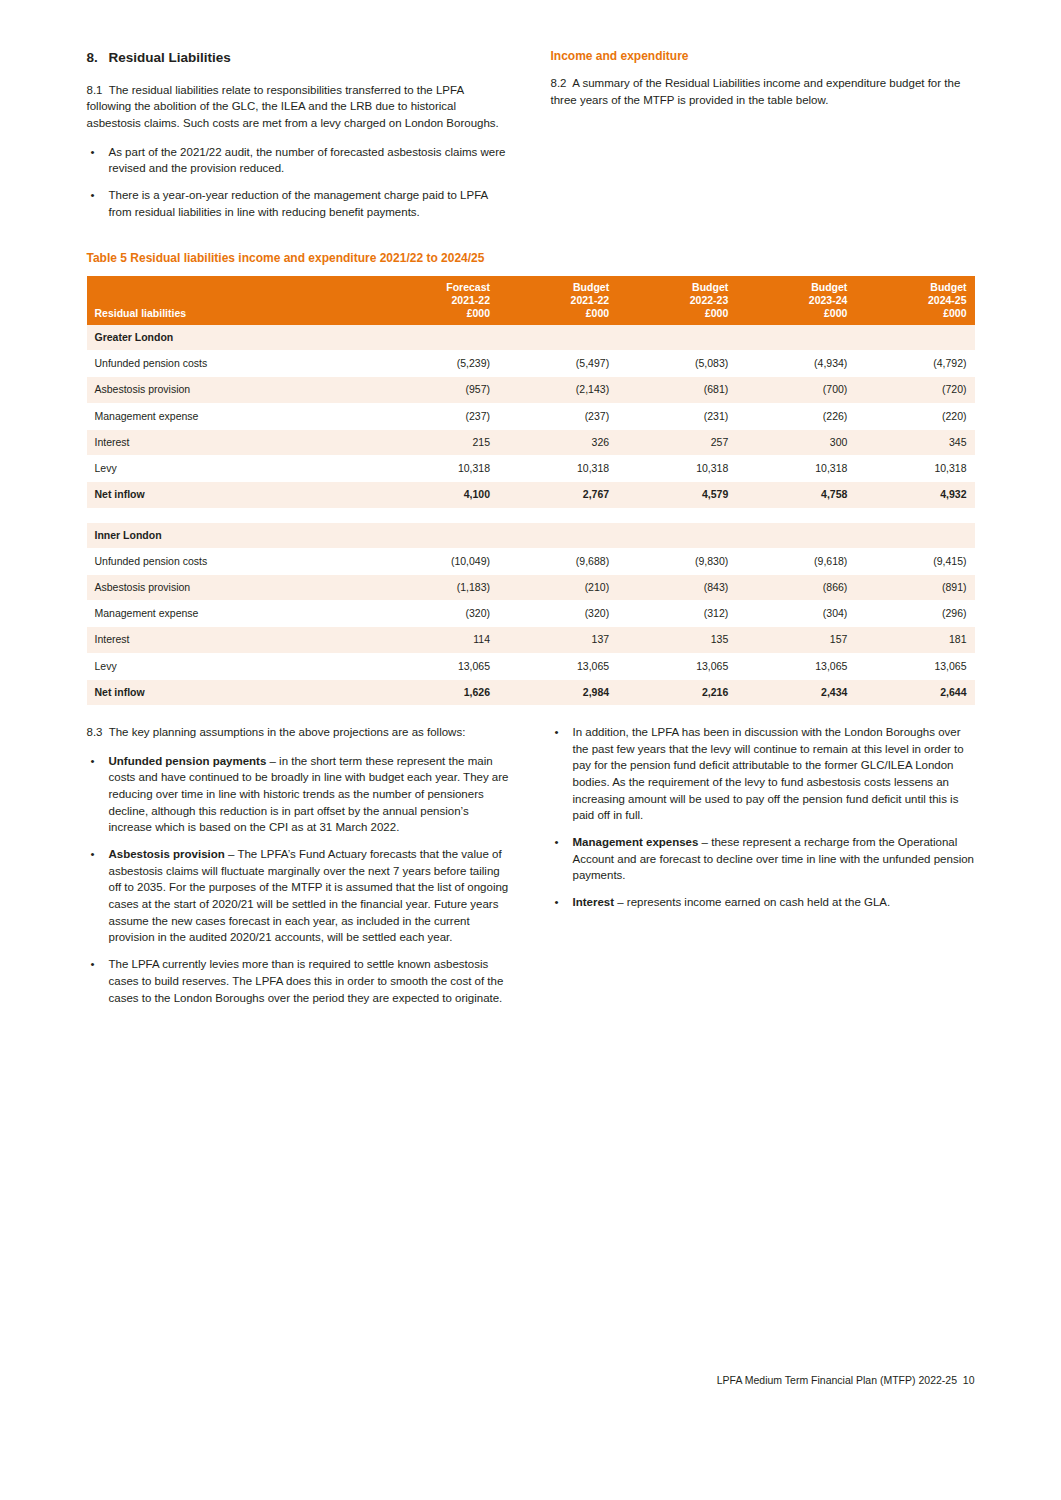8. Residual Liabilities
8.1 The residual liabilities relate to responsibilities transferred to the LPFA following the abolition of the GLC, the ILEA and the LRB due to historical asbestosis claims. Such costs are met from a levy charged on London Boroughs.
As part of the 2021/22 audit, the number of forecasted asbestosis claims were revised and the provision reduced.
There is a year-on-year reduction of the management charge paid to LPFA from residual liabilities in line with reducing benefit payments.
Income and expenditure
8.2 A summary of the Residual Liabilities income and expenditure budget for the three years of the MTFP is provided in the table below.
Table 5 Residual liabilities income and expenditure 2021/22 to 2024/25
| Residual liabilities | Forecast 2021-22 £000 | Budget 2021-22 £000 | Budget 2022-23 £000 | Budget 2023-24 £000 | Budget 2024-25 £000 |
| --- | --- | --- | --- | --- | --- |
| Greater London | | | | | |
| Unfunded pension costs | (5,239) | (5,497) | (5,083) | (4,934) | (4,792) |
| Asbestosis provision | (957) | (2,143) | (681) | (700) | (720) |
| Management expense | (237) | (237) | (231) | (226) | (220) |
| Interest | 215 | 326 | 257 | 300 | 345 |
| Levy | 10,318 | 10,318 | 10,318 | 10,318 | 10,318 |
| Net inflow | 4,100 | 2,767 | 4,579 | 4,758 | 4,932 |
| Inner London | | | | | |
| Unfunded pension costs | (10,049) | (9,688) | (9,830) | (9,618) | (9,415) |
| Asbestosis provision | (1,183) | (210) | (843) | (866) | (891) |
| Management expense | (320) | (320) | (312) | (304) | (296) |
| Interest | 114 | 137 | 135 | 157 | 181 |
| Levy | 13,065 | 13,065 | 13,065 | 13,065 | 13,065 |
| Net inflow | 1,626 | 2,984 | 2,216 | 2,434 | 2,644 |
8.3 The key planning assumptions in the above projections are as follows:
Unfunded pension payments – in the short term these represent the main costs and have continued to be broadly in line with budget each year. They are reducing over time in line with historic trends as the number of pensioners decline, although this reduction is in part offset by the annual pension’s increase which is based on the CPI as at 31 March 2022.
Asbestosis provision – The LPFA’s Fund Actuary forecasts that the value of asbestosis claims will fluctuate marginally over the next 7 years before tailing off to 2035. For the purposes of the MTFP it is assumed that the list of ongoing cases at the start of 2020/21 will be settled in the financial year. Future years assume the new cases forecast in each year, as included in the current provision in the audited 2020/21 accounts, will be settled each year.
The LPFA currently levies more than is required to settle known asbestosis cases to build reserves. The LPFA does this in order to smooth the cost of the cases to the London Boroughs over the period they are expected to originate.
In addition, the LPFA has been in discussion with the London Boroughs over the past few years that the levy will continue to remain at this level in order to pay for the pension fund deficit attributable to the former GLC/ILEA London bodies. As the requirement of the levy to fund asbestosis costs lessens an increasing amount will be used to pay off the pension fund deficit until this is paid off in full.
Management expenses – these represent a recharge from the Operational Account and are forecast to decline over time in line with the unfunded pension payments.
Interest – represents income earned on cash held at the GLA.
LPFA Medium Term Financial Plan (MTFP) 2022-25 10